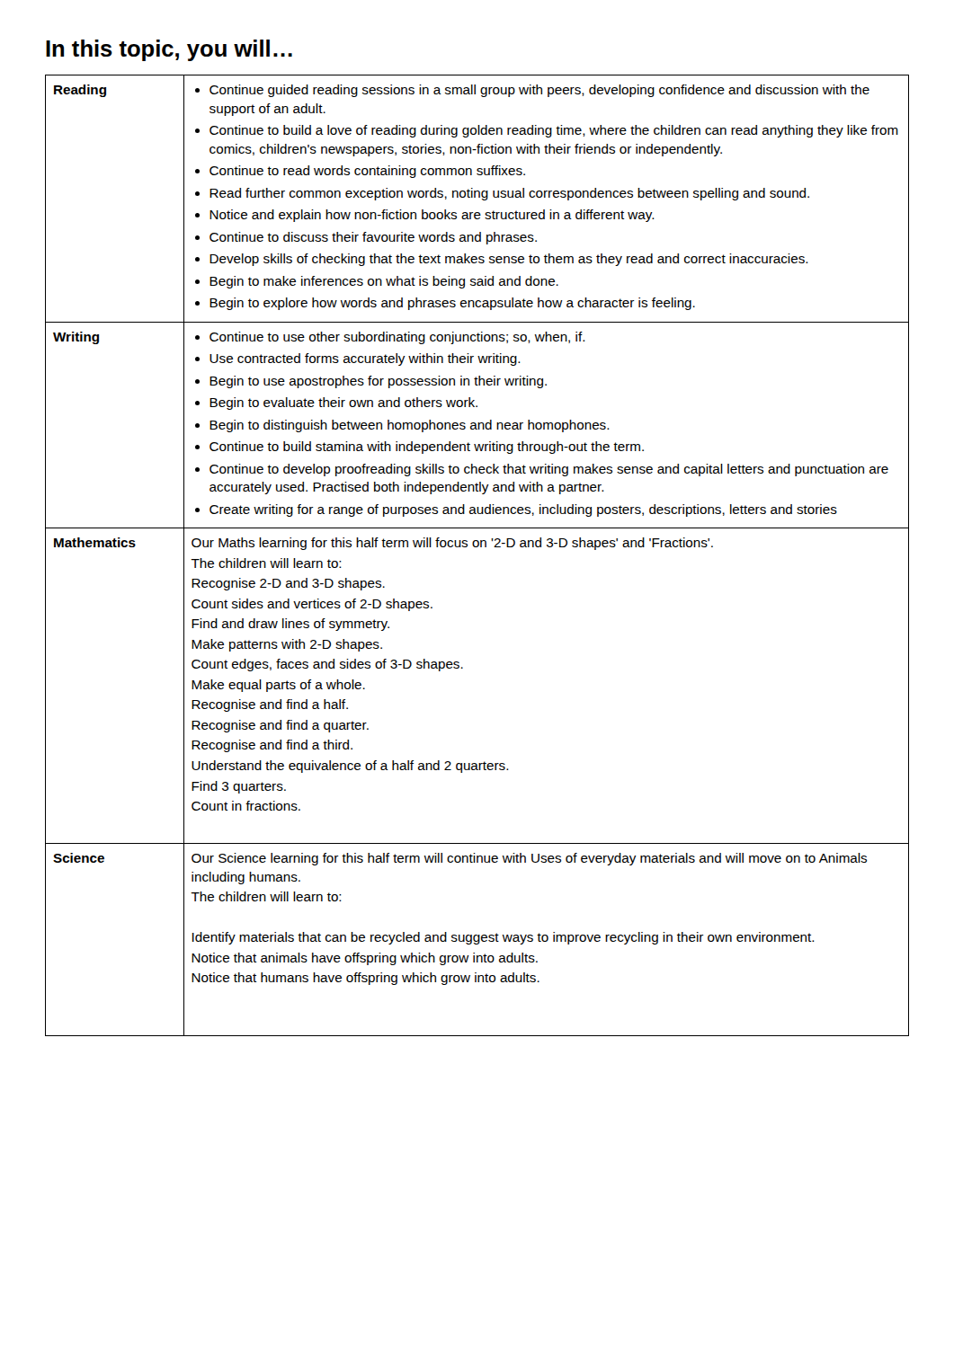In this topic, you will…
| Reading | Continue guided reading sessions in a small group with peers, developing confidence and discussion with the support of an adult. Continue to build a love of reading during golden reading time, where the children can read anything they like from comics, children's newspapers, stories, non-fiction with their friends or independently. Continue to read words containing common suffixes. Read further common exception words, noting usual correspondences between spelling and sound. Notice and explain how non-fiction books are structured in a different way. Continue to discuss their favourite words and phrases. Develop skills of checking that the text makes sense to them as they read and correct inaccuracies. Begin to make inferences on what is being said and done. Begin to explore how words and phrases encapsulate how a character is feeling. |
| Writing | Continue to use other subordinating conjunctions; so, when, if. Use contracted forms accurately within their writing. Begin to use apostrophes for possession in their writing. Begin to evaluate their own and others work. Begin to distinguish between homophones and near homophones. Continue to build stamina with independent writing through-out the term. Continue to develop proofreading skills to check that writing makes sense and capital letters and punctuation are accurately used. Practised both independently and with a partner. Create writing for a range of purposes and audiences, including posters, descriptions, letters and stories |
| Mathematics | Our Maths learning for this half term will focus on '2-D and 3-D shapes' and 'Fractions'. The children will learn to: Recognise 2-D and 3-D shapes. Count sides and vertices of 2-D shapes. Find and draw lines of symmetry. Make patterns with 2-D shapes. Count edges, faces and sides of 3-D shapes. Make equal parts of a whole. Recognise and find a half. Recognise and find a quarter. Recognise and find a third. Understand the equivalence of a half and 2 quarters. Find 3 quarters. Count in fractions. |
| Science | Our Science learning for this half term will continue with Uses of everyday materials and will move on to Animals including humans. The children will learn to: Identify materials that can be recycled and suggest ways to improve recycling in their own environment. Notice that animals have offspring which grow into adults. Notice that humans have offspring which grow into adults. |